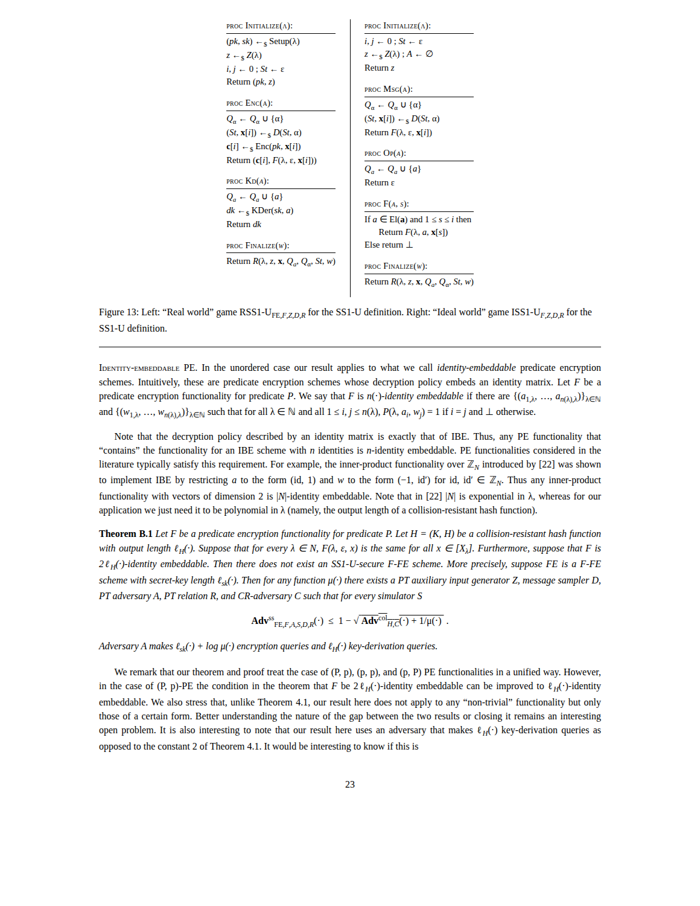proc Initialize(λ):
(pk, sk) ←$ Setup(λ)
z ←$ Z(λ)
i, j ← 0 ; St ← ε
Return (pk, z)
proc Enc(α):
Qα ← Qα ∪ {α}
(St, x[i]) ←$ D(St, α)
c[i] ←$ Enc(pk, x[i])
Return (c[i], F(λ, ε, x[i]))
proc Kd(a):
Qa ← Qa ∪ {a}
dk ←$ KDer(sk, a)
Return dk
proc Finalize(w):
Return R(λ, z, x, Qa, Qα, St, w)
proc Initialize(λ):
i, j ← 0 ; St ← ε
z ←$ Z(λ) ; A ← ∅
Return z
proc Msg(α):
Qα ← Qα ∪ {α}
(St, x[i]) ←$ D(St, α)
Return F(λ, ε, x[i])
proc Op(a):
Qa ← Qa ∪ {a}
Return ε
proc F(a, s):
If a ∈ El(a) and 1 ≤ s ≤ i then
Return F(λ, a, x[s])
Else return ⊥
proc Finalize(w):
Return R(λ, z, x, Qa, Qα, St, w)
Figure 13: Left: “Real world” game RSS1-UFE,F,Z,D,R for the SS1-U definition. Right: “Ideal world” game ISS1-UF,Z,D,R for the SS1-U definition.
Identity-embeddable PE. In the unordered case our result applies to what we call identity-embeddable predicate encryption schemes. Intuitively, these are predicate encryption schemes whose decryption policy embeds an identity matrix. Let F be a predicate encryption functionality for predicate P. We say that F is n(·)-identity embeddable if there are {(a1,λ, …, an(λ),λ)}λ∈ℕ and {(w1,λ, …, wn(λ),λ)}λ∈ℕ such that for all λ ∈ ℕ and all 1 ≤ i, j ≤ n(λ), P(λ, ai, wj) = 1 if i = j and ⊥ otherwise.
Note that the decryption policy described by an identity matrix is exactly that of IBE. Thus, any PE functionality that “contains” the functionality for an IBE scheme with n identities is n-identity embeddable. PE functionalities considered in the literature typically satisfy this requirement. For example, the inner-product functionality over ℤN introduced by [22] was shown to implement IBE by restricting a to the form (id, 1) and w to the form (−1, id′) for id, id′ ∈ ℤN. Thus any inner-product functionality with vectors of dimension 2 is |N|-identity embeddable. Note that in [22] |N| is exponential in λ, whereas for our application we just need it to be polynomial in λ (namely, the output length of a collision-resistant hash function).
Theorem B.1 Let F be a predicate encryption functionality for predicate P. Let H = (K, H) be a collision-resistant hash function with output length ℓH(·). Suppose that for every λ ∈ N, F(λ, ε, x) is the same for all x ∈ [Xλ]. Furthermore, suppose that F is 2ℓH(·)-identity embeddable. Then there does not exist an SS1-U-secure F-FE scheme. More precisely, suppose FE is a F-FE scheme with secret-key length ℓsk(·). Then for any function μ(·) there exists a PT auxiliary input generator Z, message sampler D, PT adversary A, PT relation R, and CR-adversary C such that for every simulator S
AdvssFE,F,A,S,D,R(·) ≤ 1 − √ AdvcolH,C(·) + 1/μ(·) .
Adversary A makes ℓsk(·) + log μ(·) encryption queries and ℓH(·) key-derivation queries.
We remark that our theorem and proof treat the case of (P, p), (p, p), and (p, P) PE functionalities in a unified way. However, in the case of (P, p)-PE the condition in the theorem that F be 2ℓH(·)-identity embeddable can be improved to ℓH(·)-identity embeddable. We also stress that, unlike Theorem 4.1, our result here does not apply to any “non-trivial” functionality but only those of a certain form. Better understanding the nature of the gap between the two results or closing it remains an interesting open problem. It is also interesting to note that our result here uses an adversary that makes ℓH(·) key-derivation queries as opposed to the constant 2 of Theorem 4.1. It would be interesting to know if this is
23